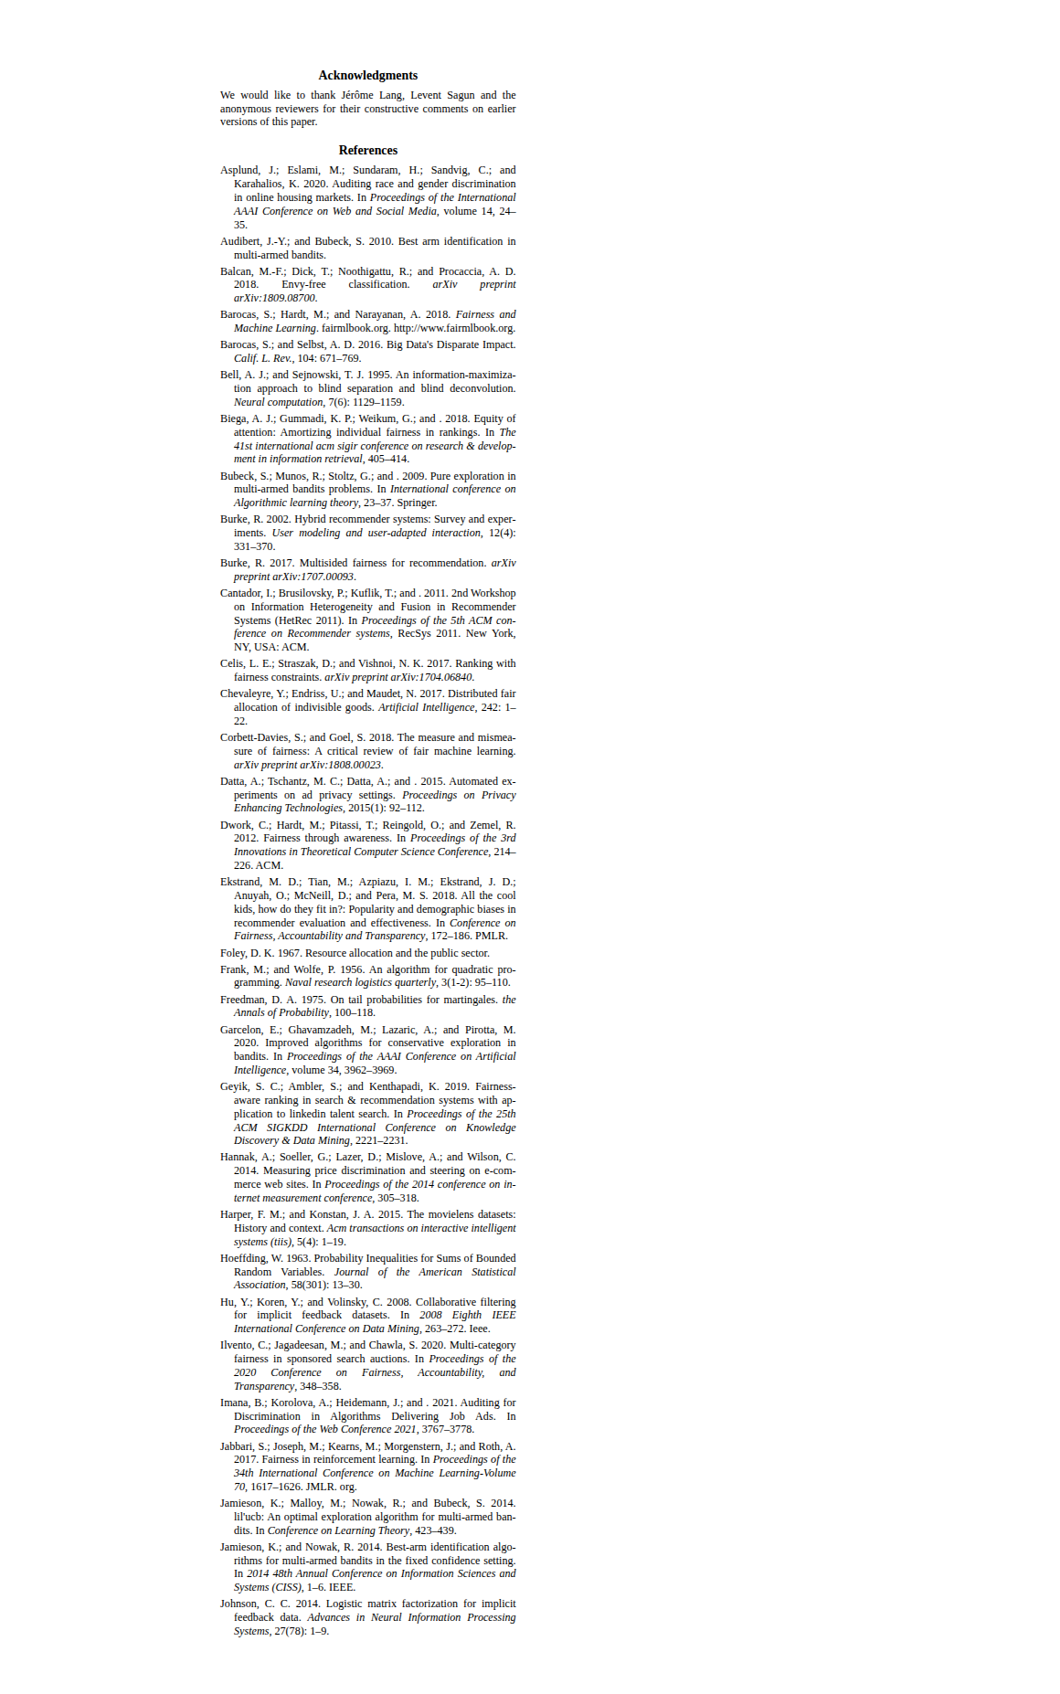Acknowledgments
We would like to thank Jérôme Lang, Levent Sagun and the anonymous reviewers for their constructive comments on earlier versions of this paper.
References
Asplund, J.; Eslami, M.; Sundaram, H.; Sandvig, C.; and Karahalios, K. 2020. Auditing race and gender discrimination in online housing markets. In Proceedings of the International AAAI Conference on Web and Social Media, volume 14, 24–35.
Audibert, J.-Y.; and Bubeck, S. 2010. Best arm identification in multi-armed bandits.
Balcan, M.-F.; Dick, T.; Noothigattu, R.; and Procaccia, A. D. 2018. Envy-free classification. arXiv preprint arXiv:1809.08700.
Barocas, S.; Hardt, M.; and Narayanan, A. 2018. Fairness and Machine Learning. fairmlbook.org. http://www.fairmlbook.org.
Barocas, S.; and Selbst, A. D. 2016. Big Data's Disparate Impact. Calif. L. Rev., 104: 671–769.
Bell, A. J.; and Sejnowski, T. J. 1995. An information-maximization approach to blind separation and blind deconvolution. Neural computation, 7(6): 1129–1159.
Biega, A. J.; Gummadi, K. P.; Weikum, G.; and . 2018. Equity of attention: Amortizing individual fairness in rankings. In The 41st international acm sigir conference on research & development in information retrieval, 405–414.
Bubeck, S.; Munos, R.; Stoltz, G.; and . 2009. Pure exploration in multi-armed bandits problems. In International conference on Algorithmic learning theory, 23–37. Springer.
Burke, R. 2002. Hybrid recommender systems: Survey and experiments. User modeling and user-adapted interaction, 12(4): 331–370.
Burke, R. 2017. Multisided fairness for recommendation. arXiv preprint arXiv:1707.00093.
Cantador, I.; Brusilovsky, P.; Kuflik, T.; and . 2011. 2nd Workshop on Information Heterogeneity and Fusion in Recommender Systems (HetRec 2011). In Proceedings of the 5th ACM conference on Recommender systems, RecSys 2011. New York, NY, USA: ACM.
Celis, L. E.; Straszak, D.; and Vishnoi, N. K. 2017. Ranking with fairness constraints. arXiv preprint arXiv:1704.06840.
Chevaleyre, Y.; Endriss, U.; and Maudet, N. 2017. Distributed fair allocation of indivisible goods. Artificial Intelligence, 242: 1–22.
Corbett-Davies, S.; and Goel, S. 2018. The measure and mismeasure of fairness: A critical review of fair machine learning. arXiv preprint arXiv:1808.00023.
Datta, A.; Tschantz, M. C.; Datta, A.; and . 2015. Automated experiments on ad privacy settings. Proceedings on Privacy Enhancing Technologies, 2015(1): 92–112.
Dwork, C.; Hardt, M.; Pitassi, T.; Reingold, O.; and Zemel, R. 2012. Fairness through awareness. In Proceedings of the 3rd Innovations in Theoretical Computer Science Conference, 214–226. ACM.
Ekstrand, M. D.; Tian, M.; Azpiazu, I. M.; Ekstrand, J. D.; Anuyah, O.; McNeill, D.; and Pera, M. S. 2018. All the cool kids, how do they fit in?: Popularity and demographic biases in recommender evaluation and effectiveness. In Conference on Fairness, Accountability and Transparency, 172–186. PMLR.
Foley, D. K. 1967. Resource allocation and the public sector.
Frank, M.; and Wolfe, P. 1956. An algorithm for quadratic programming. Naval research logistics quarterly, 3(1-2): 95–110.
Freedman, D. A. 1975. On tail probabilities for martingales. the Annals of Probability, 100–118.
Garcelon, E.; Ghavamzadeh, M.; Lazaric, A.; and Pirotta, M. 2020. Improved algorithms for conservative exploration in bandits. In Proceedings of the AAAI Conference on Artificial Intelligence, volume 34, 3962–3969.
Geyik, S. C.; Ambler, S.; and Kenthapadi, K. 2019. Fairness-aware ranking in search & recommendation systems with application to linkedin talent search. In Proceedings of the 25th ACM SIGKDD International Conference on Knowledge Discovery & Data Mining, 2221–2231.
Hannak, A.; Soeller, G.; Lazer, D.; Mislove, A.; and Wilson, C. 2014. Measuring price discrimination and steering on e-commerce web sites. In Proceedings of the 2014 conference on internet measurement conference, 305–318.
Harper, F. M.; and Konstan, J. A. 2015. The movielens datasets: History and context. Acm transactions on interactive intelligent systems (tiis), 5(4): 1–19.
Hoeffding, W. 1963. Probability Inequalities for Sums of Bounded Random Variables. Journal of the American Statistical Association, 58(301): 13–30.
Hu, Y.; Koren, Y.; and Volinsky, C. 2008. Collaborative filtering for implicit feedback datasets. In 2008 Eighth IEEE International Conference on Data Mining, 263–272. Ieee.
Ilvento, C.; Jagadeesan, M.; and Chawla, S. 2020. Multi-category fairness in sponsored search auctions. In Proceedings of the 2020 Conference on Fairness, Accountability, and Transparency, 348–358.
Imana, B.; Korolova, A.; Heidemann, J.; and . 2021. Auditing for Discrimination in Algorithms Delivering Job Ads. In Proceedings of the Web Conference 2021, 3767–3778.
Jabbari, S.; Joseph, M.; Kearns, M.; Morgenstern, J.; and Roth, A. 2017. Fairness in reinforcement learning. In Proceedings of the 34th International Conference on Machine Learning-Volume 70, 1617–1626. JMLR. org.
Jamieson, K.; Malloy, M.; Nowak, R.; and Bubeck, S. 2014. lil'ucb: An optimal exploration algorithm for multi-armed bandits. In Conference on Learning Theory, 423–439.
Jamieson, K.; and Nowak, R. 2014. Best-arm identification algorithms for multi-armed bandits in the fixed confidence setting. In 2014 48th Annual Conference on Information Sciences and Systems (CISS), 1–6. IEEE.
Johnson, C. C. 2014. Logistic matrix factorization for implicit feedback data. Advances in Neural Information Processing Systems, 27(78): 1–9.